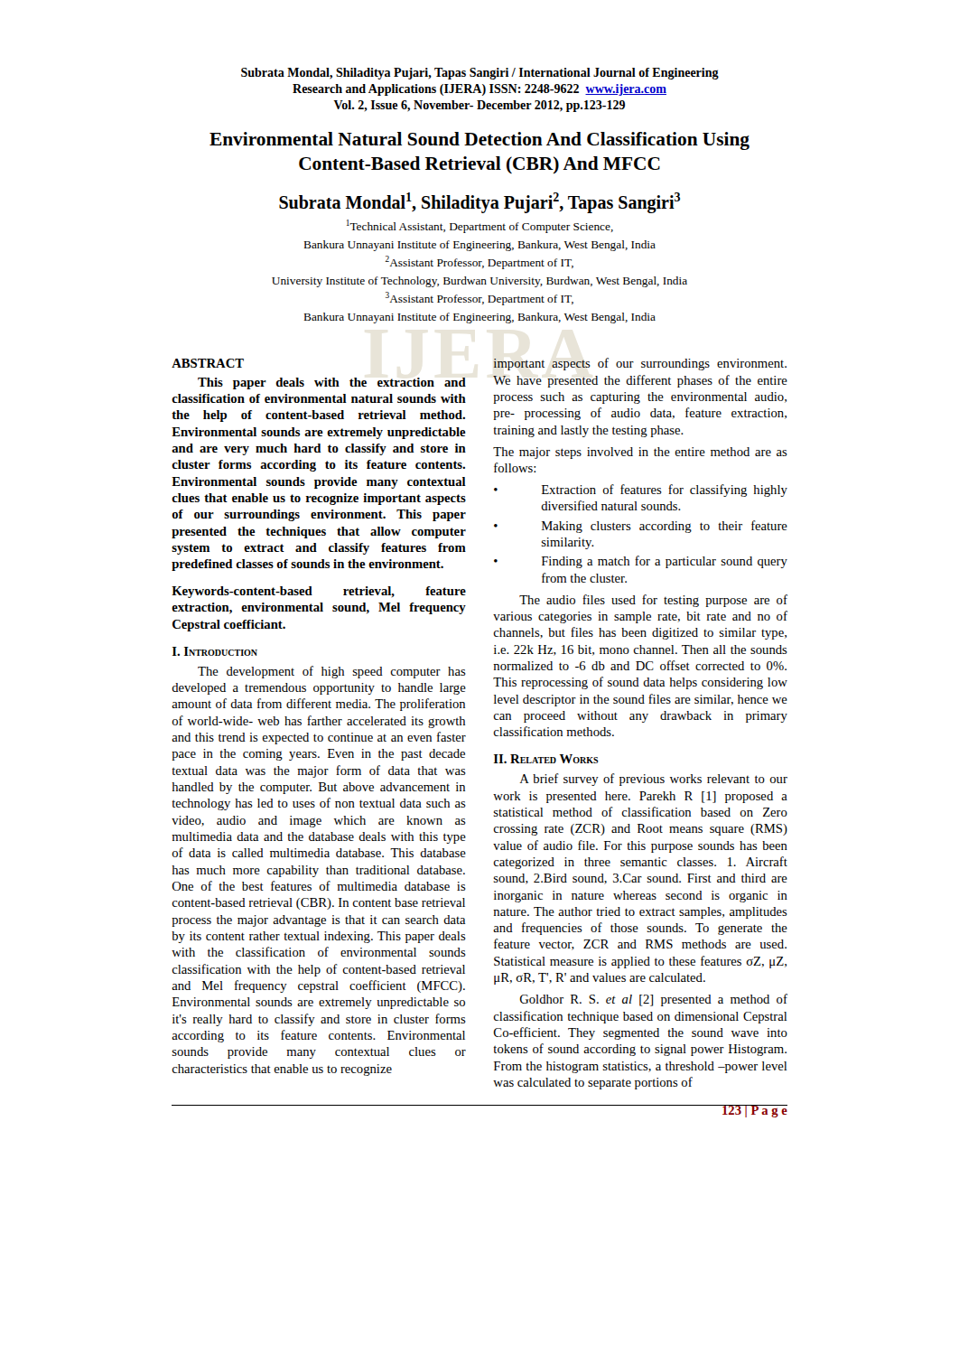Subrata Mondal, Shiladitya Pujari, Tapas Sangiri / International Journal of Engineering
Research and Applications (IJERA) ISSN: 2248-9622 www.ijera.com
Vol. 2, Issue 6, November- December 2012, pp.123-129
Environmental Natural Sound Detection And Classification Using Content-Based Retrieval (CBR) And MFCC
Subrata Mondal1, Shiladitya Pujari2, Tapas Sangiri3
1Technical Assistant, Department of Computer Science,
Bankura Unnayani Institute of Engineering, Bankura, West Bengal, India
2Assistant Professor, Department of IT,
University Institute of Technology, Burdwan University, Burdwan, West Bengal, India
3Assistant Professor, Department of IT,
Bankura Unnayani Institute of Engineering, Bankura, West Bengal, India
IJERA
ABSTRACT
This paper deals with the extraction and classification of environmental natural sounds with the help of content-based retrieval method. Environmental sounds are extremely unpredictable and are very much hard to classify and store in cluster forms according to its feature contents. Environmental sounds provide many contextual clues that enable us to recognize important aspects of our surroundings environment. This paper presented the techniques that allow computer system to extract and classify features from predefined classes of sounds in the environment.
Keywords-content-based retrieval, feature extraction, environmental sound, Mel frequency Cepstral coefficiant.
I. Introduction
The development of high speed computer has developed a tremendous opportunity to handle large amount of data from different media. The proliferation of world-wide- web has farther accelerated its growth and this trend is expected to continue at an even faster pace in the coming years. Even in the past decade textual data was the major form of data that was handled by the computer. But above advancement in technology has led to uses of non textual data such as video, audio and image which are known as multimedia data and the database deals with this type of data is called multimedia database. This database has much more capability than traditional database. One of the best features of multimedia database is content-based retrieval (CBR). In content base retrieval process the major advantage is that it can search data by its content rather textual indexing. This paper deals with the classification of environmental sounds classification with the help of content-based retrieval and Mel frequency cepstral coefficient (MFCC). Environmental sounds are extremely unpredictable so it's really hard to classify and store in cluster forms according to its feature contents. Environmental sounds provide many contextual clues or characteristics that enable us to recognize
important aspects of our surroundings environment. We have presented the different phases of the entire process such as capturing the environmental audio, pre- processing of audio data, feature extraction, training and lastly the testing phase.
The major steps involved in the entire method are as follows:
Extraction of features for classifying highly diversified natural sounds.
Making clusters according to their feature similarity.
Finding a match for a particular sound query from the cluster.
The audio files used for testing purpose are of various categories in sample rate, bit rate and no of channels, but files has been digitized to similar type, i.e. 22k Hz, 16 bit, mono channel. Then all the sounds normalized to -6 db and DC offset corrected to 0%. This reprocessing of sound data helps considering low level descriptor in the sound files are similar, hence we can proceed without any drawback in primary classification methods.
II. Related Works
A brief survey of previous works relevant to our work is presented here. Parekh R [1] proposed a statistical method of classification based on Zero crossing rate (ZCR) and Root means square (RMS) value of audio file. For this purpose sounds has been categorized in three semantic classes. 1. Aircraft sound, 2.Bird sound, 3.Car sound. First and third are inorganic in nature whereas second is organic in nature. The author tried to extract samples, amplitudes and frequencies of those sounds. To generate the feature vector, ZCR and RMS methods are used. Statistical measure is applied to these features σZ, μZ, μR, σR, T', R' and values are calculated.
Goldhor R. S. et al [2] presented a method of classification technique based on dimensional Cepstral Co-efficient. They segmented the sound wave into tokens of sound according to signal power Histogram. From the histogram statistics, a threshold –power level was calculated to separate portions of
123 | P a g e